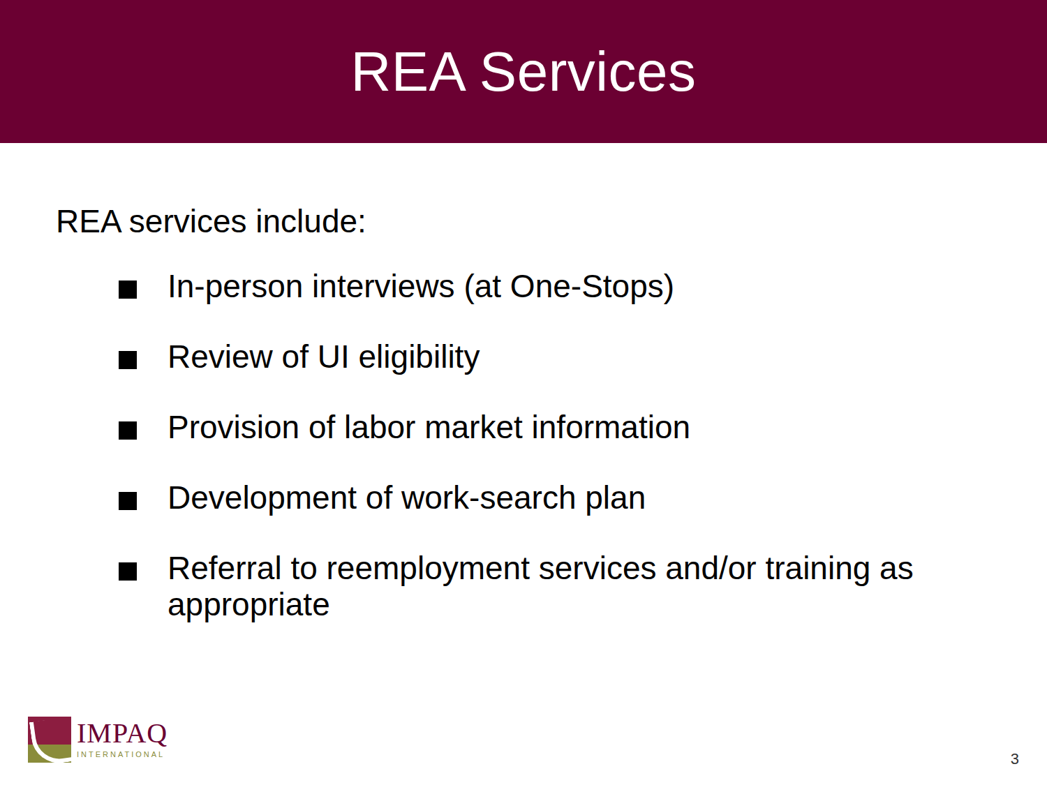REA Services
REA services include:
In-person interviews (at One-Stops)
Review of UI eligibility
Provision of labor market information
Development of work-search plan
Referral to reemployment services and/or training as appropriate
IMPAQ
INTERNATIONAL
3